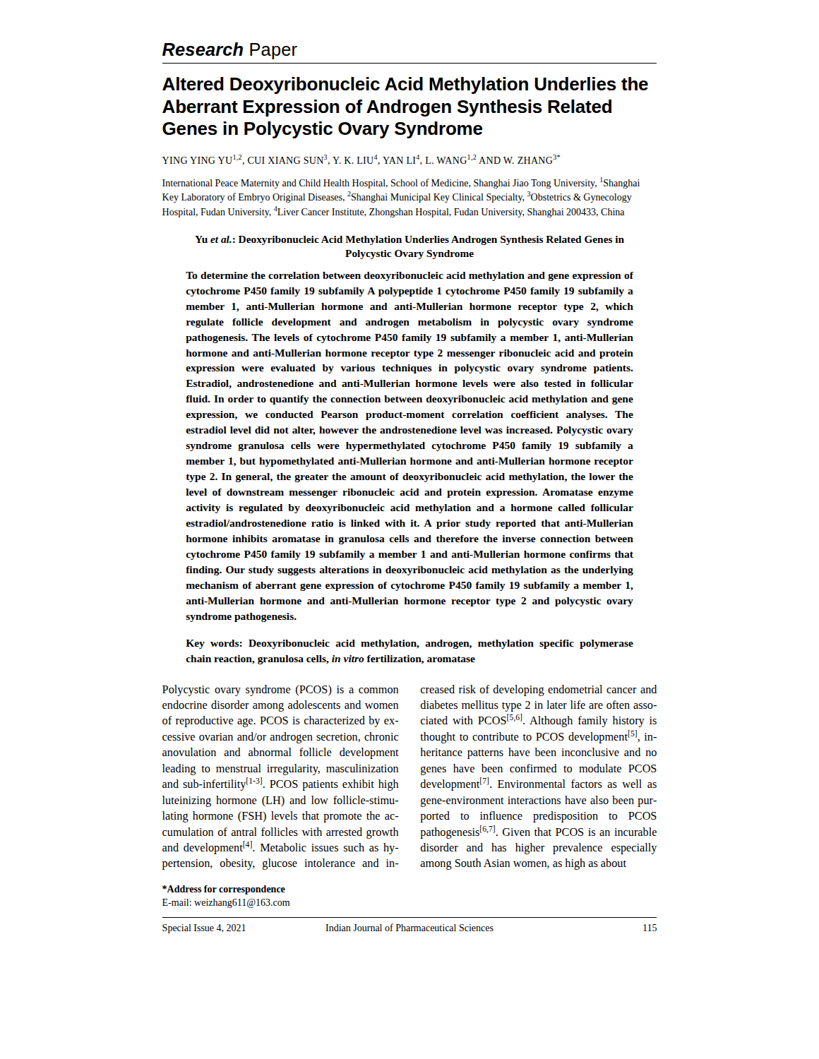Research Paper
Altered Deoxyribonucleic Acid Methylation Underlies the Aberrant Expression of Androgen Synthesis Related Genes in Polycystic Ovary Syndrome
YING YING YU1,2, CUI XIANG SUN3, Y. K. LIU4, YAN LI4, L. WANG1,2 AND W. ZHANG3*
International Peace Maternity and Child Health Hospital, School of Medicine, Shanghai Jiao Tong University, 1Shanghai Key Laboratory of Embryo Original Diseases, 2Shanghai Municipal Key Clinical Specialty, 3Obstetrics & Gynecology Hospital, Fudan University, 4Liver Cancer Institute, Zhongshan Hospital, Fudan University, Shanghai 200433, China
Yu et al.: Deoxyribonucleic Acid Methylation Underlies Androgen Synthesis Related Genes in Polycystic Ovary Syndrome
To determine the correlation between deoxyribonucleic acid methylation and gene expression of cytochrome P450 family 19 subfamily A polypeptide 1 cytochrome P450 family 19 subfamily a member 1, anti-Mullerian hormone and anti-Mullerian hormone receptor type 2, which regulate follicle development and androgen metabolism in polycystic ovary syndrome pathogenesis. The levels of cytochrome P450 family 19 subfamily a member 1, anti-Mullerian hormone and anti-Mullerian hormone receptor type 2 messenger ribonucleic acid and protein expression were evaluated by various techniques in polycystic ovary syndrome patients. Estradiol, androstenedione and anti-Mullerian hormone levels were also tested in follicular fluid. In order to quantify the connection between deoxyribonucleic acid methylation and gene expression, we conducted Pearson product-moment correlation coefficient analyses. The estradiol level did not alter, however the androstenedione level was increased. Polycystic ovary syndrome granulosa cells were hypermethylated cytochrome P450 family 19 subfamily a member 1, but hypomethylated anti-Mullerian hormone and anti-Mullerian hormone receptor type 2. In general, the greater the amount of deoxyribonucleic acid methylation, the lower the level of downstream messenger ribonucleic acid and protein expression. Aromatase enzyme activity is regulated by deoxyribonucleic acid methylation and a hormone called follicular estradiol/androstenedione ratio is linked with it. A prior study reported that anti-Mullerian hormone inhibits aromatase in granulosa cells and therefore the inverse connection between cytochrome P450 family 19 subfamily a member 1 and anti-Mullerian hormone confirms that finding. Our study suggests alterations in deoxyribonucleic acid methylation as the underlying mechanism of aberrant gene expression of cytochrome P450 family 19 subfamily a member 1, anti-Mullerian hormone and anti-Mullerian hormone receptor type 2 and polycystic ovary syndrome pathogenesis.
Key words: Deoxyribonucleic acid methylation, androgen, methylation specific polymerase chain reaction, granulosa cells, in vitro fertilization, aromatase
Polycystic ovary syndrome (PCOS) is a common endocrine disorder among adolescents and women of reproductive age. PCOS is characterized by excessive ovarian and/or androgen secretion, chronic anovulation and abnormal follicle development leading to menstrual irregularity, masculinization and sub-infertility[1-3]. PCOS patients exhibit high luteinizing hormone (LH) and low follicle-stimulating hormone (FSH) levels that promote the accumulation of antral follicles with arrested growth and development[4]. Metabolic issues such as hypertension, obesity, glucose intolerance and increased risk of developing endometrial cancer and diabetes mellitus type 2 in later life are often associated with PCOS[5,6]. Although family history is thought to contribute to PCOS development[5], inheritance patterns have been inconclusive and no genes have been confirmed to modulate PCOS development[7]. Environmental factors as well as gene-environment interactions have also been purported to influence predisposition to PCOS pathogenesis[6,7]. Given that PCOS is an incurable disorder and has higher prevalence especially among South Asian women, as high as about
*Address for correspondence
E-mail: weizhang611@163.com
Special Issue 4, 2021
Indian Journal of Pharmaceutical Sciences
115